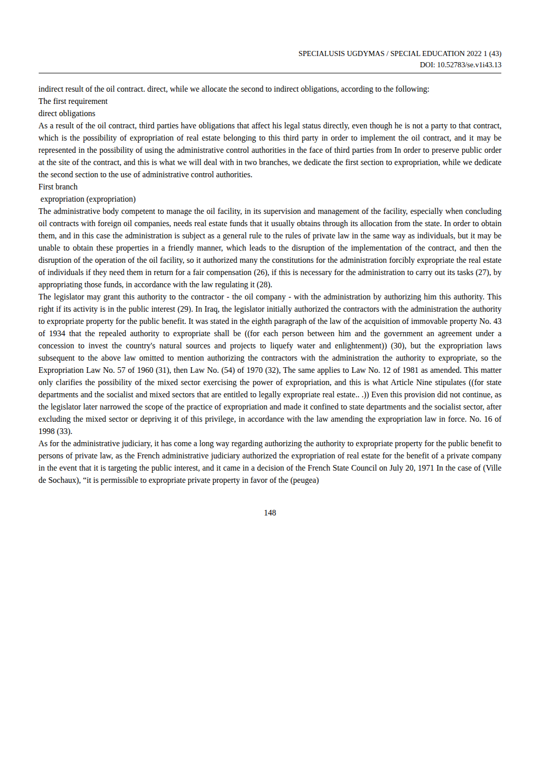SPECIALUSIS UGDYMAS / SPECIAL EDUCATION 2022 1 (43) DOI: 10.52783/se.v1i43.13
indirect result of the oil contract. direct, while we allocate the second to indirect obligations, according to the following:
The first requirement
direct obligations
As a result of the oil contract, third parties have obligations that affect his legal status directly, even though he is not a party to that contract, which is the possibility of expropriation of real estate belonging to this third party in order to implement the oil contract, and it may be represented in the possibility of using the administrative control authorities in the face of third parties from In order to preserve public order at the site of the contract, and this is what we will deal with in two branches, we dedicate the first section to expropriation, while we dedicate the second section to the use of administrative control authorities.
First branch
expropriation (expropriation)
The administrative body competent to manage the oil facility, in its supervision and management of the facility, especially when concluding oil contracts with foreign oil companies, needs real estate funds that it usually obtains through its allocation from the state. In order to obtain them, and in this case the administration is subject as a general rule to the rules of private law in the same way as individuals, but it may be unable to obtain these properties in a friendly manner, which leads to the disruption of the implementation of the contract, and then the disruption of the operation of the oil facility, so it authorized many the constitutions for the administration forcibly expropriate the real estate of individuals if they need them in return for a fair compensation (26), if this is necessary for the administration to carry out its tasks (27), by appropriating those funds, in accordance with the law regulating it (28).
The legislator may grant this authority to the contractor - the oil company - with the administration by authorizing him this authority. This right if its activity is in the public interest (29). In Iraq, the legislator initially authorized the contractors with the administration the authority to expropriate property for the public benefit. It was stated in the eighth paragraph of the law of the acquisition of immovable property No. 43 of 1934 that the repealed authority to expropriate shall be ((for each person between him and the government an agreement under a concession to invest the country's natural sources and projects to liquefy water and enlightenment)) (30), but the expropriation laws subsequent to the above law omitted to mention authorizing the contractors with the administration the authority to expropriate, so the Expropriation Law No. 57 of 1960 (31), then Law No. (54) of 1970 (32), The same applies to Law No. 12 of 1981 as amended. This matter only clarifies the possibility of the mixed sector exercising the power of expropriation, and this is what Article Nine stipulates ((for state departments and the socialist and mixed sectors that are entitled to legally expropriate real estate.. .)) Even this provision did not continue, as the legislator later narrowed the scope of the practice of expropriation and made it confined to state departments and the socialist sector, after excluding the mixed sector or depriving it of this privilege, in accordance with the law amending the expropriation law in force. No. 16 of 1998 (33).
As for the administrative judiciary, it has come a long way regarding authorizing the authority to expropriate property for the public benefit to persons of private law, as the French administrative judiciary authorized the expropriation of real estate for the benefit of a private company in the event that it is targeting the public interest, and it came in a decision of the French State Council on July 20, 1971 In the case of (Ville de Sochaux), “it is permissible to expropriate private property in favor of the (peugea)
148